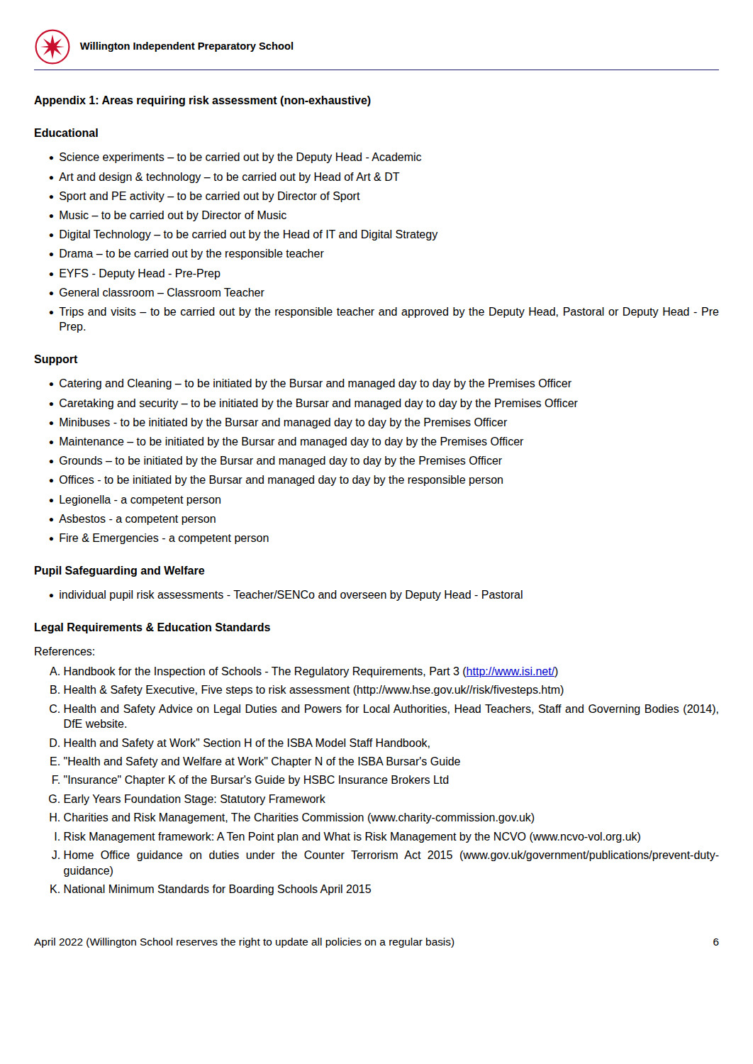Willington Independent Preparatory School
Appendix 1: Areas requiring risk assessment (non-exhaustive)
Educational
Science experiments – to be carried out by the Deputy Head - Academic
Art and design & technology – to be carried out by Head of Art & DT
Sport and PE activity – to be carried out by Director of Sport
Music – to be carried out by Director of Music
Digital Technology – to be carried out by the Head of IT and Digital Strategy
Drama – to be carried out by the responsible teacher
EYFS - Deputy Head - Pre-Prep
General classroom – Classroom Teacher
Trips and visits – to be carried out by the responsible teacher and approved by the Deputy Head, Pastoral or Deputy Head - Pre Prep.
Support
Catering and Cleaning – to be initiated by the Bursar and managed day to day by the Premises Officer
Caretaking and security – to be initiated by the Bursar and managed day to day by the Premises Officer
Minibuses - to be initiated by the Bursar and managed day to day by the Premises Officer
Maintenance – to be initiated by the Bursar and managed day to day by the Premises Officer
Grounds – to be initiated by the Bursar and managed day to day by the Premises Officer
Offices - to be initiated by the Bursar and managed day to day by the responsible person
Legionella - a competent person
Asbestos - a competent person
Fire & Emergencies - a competent person
Pupil Safeguarding and Welfare
individual pupil risk assessments - Teacher/SENCo and overseen by Deputy Head - Pastoral
Legal Requirements & Education Standards
References:
Handbook for the Inspection of Schools - The Regulatory Requirements, Part 3 (http://www.isi.net/)
Health & Safety Executive, Five steps to risk assessment (http://www.hse.gov.uk//risk/fivesteps.htm)
Health and Safety Advice on Legal Duties and Powers for Local Authorities, Head Teachers, Staff and Governing Bodies (2014), DfE website.
Health and Safety at Work" Section H of the ISBA Model Staff Handbook,
"Health and Safety and Welfare at Work" Chapter N of the ISBA Bursar's Guide
"Insurance" Chapter K of the Bursar's Guide by HSBC Insurance Brokers Ltd
Early Years Foundation Stage: Statutory Framework
Charities and Risk Management, The Charities Commission (www.charity-commission.gov.uk)
Risk Management framework: A Ten Point plan and What is Risk Management by the NCVO (www.ncvo-vol.org.uk)
Home Office guidance on duties under the Counter Terrorism Act 2015 (www.gov.uk/government/publications/prevent-duty-guidance)
National Minimum Standards for Boarding Schools April 2015
April 2022 (Willington School reserves the right to update all policies on a regular basis) 6